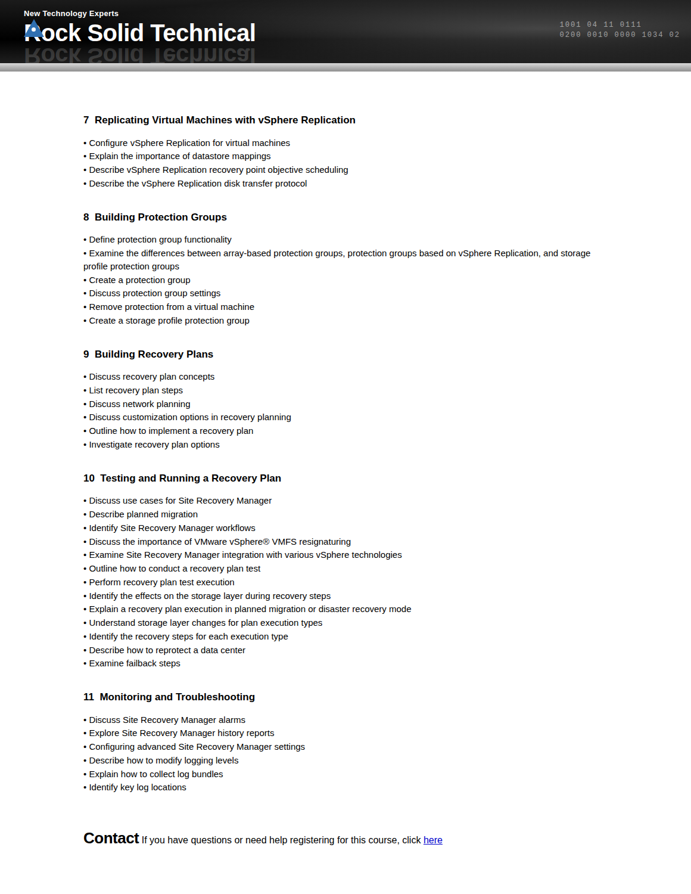New Technology Experts
Rock Solid Technical
Rock Solid Technical
1001 04 11 0111 0200 0010 0000 1034 02
7 Replicating Virtual Machines with vSphere Replication
Configure vSphere Replication for virtual machines
Explain the importance of datastore mappings
Describe vSphere Replication recovery point objective scheduling
Describe the vSphere Replication disk transfer protocol
8 Building Protection Groups
Define protection group functionality
Examine the differences between array-based protection groups, protection groups based on vSphere Replication, and storage profile protection groups
Create a protection group
Discuss protection group settings
Remove protection from a virtual machine
Create a storage profile protection group
9 Building Recovery Plans
Discuss recovery plan concepts
List recovery plan steps
Discuss network planning
Discuss customization options in recovery planning
Outline how to implement a recovery plan
Investigate recovery plan options
10 Testing and Running a Recovery Plan
Discuss use cases for Site Recovery Manager
Describe planned migration
Identify Site Recovery Manager workflows
Discuss the importance of VMware vSphere® VMFS resignaturing
Examine Site Recovery Manager integration with various vSphere technologies
Outline how to conduct a recovery plan test
Perform recovery plan test execution
Identify the effects on the storage layer during recovery steps
Explain a recovery plan execution in planned migration or disaster recovery mode
Understand storage layer changes for plan execution types
Identify the recovery steps for each execution type
Describe how to reprotect a data center
Examine failback steps
11 Monitoring and Troubleshooting
Discuss Site Recovery Manager alarms
Explore Site Recovery Manager history reports
Configuring advanced Site Recovery Manager settings
Describe how to modify logging levels
Explain how to collect log bundles
Identify key log locations
Contact If you have questions or need help registering for this course, click here